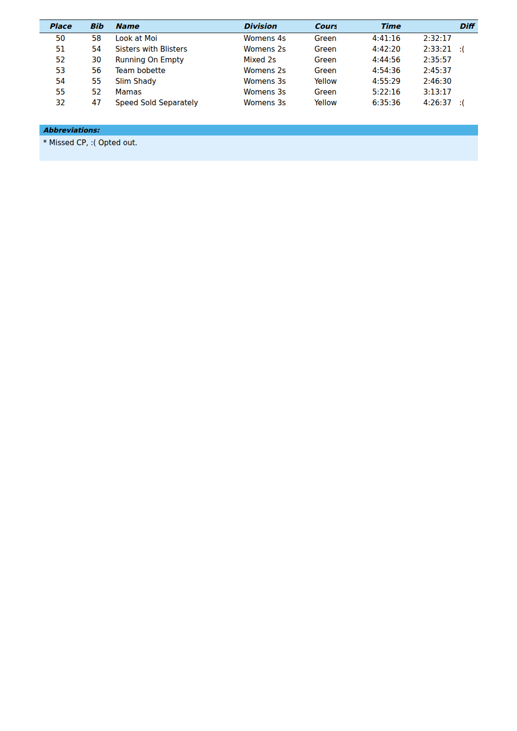| Place | Bib | Name | Division | Course | Time | Diff |
| --- | --- | --- | --- | --- | --- | --- |
| 50 | 58 | Look at Moi | Womens 4s | Green | 4:41:16 | 2:32:17 | |
| 51 | 54 | Sisters with Blisters | Womens 2s | Green | 4:42:20 | 2:33:21 | :( |
| 52 | 30 | Running On Empty | Mixed 2s | Green | 4:44:56 | 2:35:57 | |
| 53 | 56 | Team bobette | Womens 2s | Green | 4:54:36 | 2:45:37 | |
| 54 | 55 | Slim Shady | Womens 3s | Yellow | 4:55:29 | 2:46:30 | |
| 55 | 52 | Mamas | Womens 3s | Green | 5:22:16 | 3:13:17 | |
| 32 | 47 | Speed Sold Separately | Womens 3s | Yellow | 6:35:36 | 4:26:37 | :( |
Abbreviations:
* Missed CP, :( Opted out.